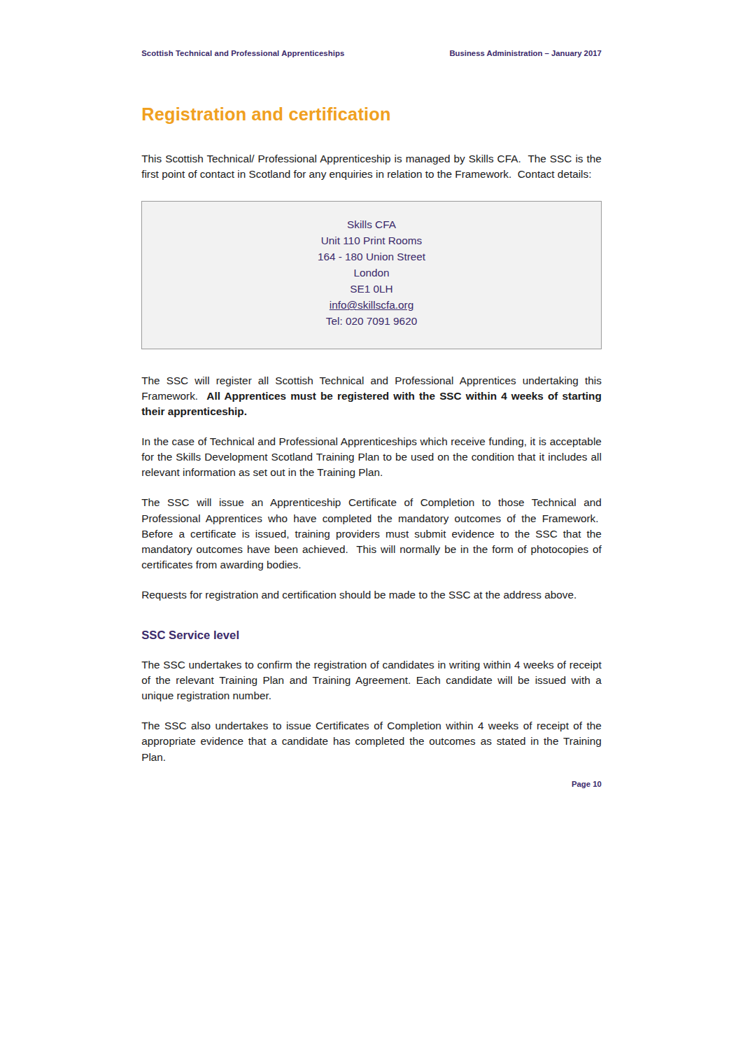Scottish Technical and Professional Apprenticeships Business Administration – January 2017
Registration and certification
This Scottish Technical/ Professional Apprenticeship is managed by Skills CFA. The SSC is the first point of contact in Scotland for any enquiries in relation to the Framework. Contact details:
Skills CFA
Unit 110 Print Rooms
164 - 180 Union Street
London
SE1 0LH
info@skillscfa.org
Tel: 020 7091 9620
The SSC will register all Scottish Technical and Professional Apprentices undertaking this Framework. All Apprentices must be registered with the SSC within 4 weeks of starting their apprenticeship.
In the case of Technical and Professional Apprenticeships which receive funding, it is acceptable for the Skills Development Scotland Training Plan to be used on the condition that it includes all relevant information as set out in the Training Plan.
The SSC will issue an Apprenticeship Certificate of Completion to those Technical and Professional Apprentices who have completed the mandatory outcomes of the Framework. Before a certificate is issued, training providers must submit evidence to the SSC that the mandatory outcomes have been achieved. This will normally be in the form of photocopies of certificates from awarding bodies.
Requests for registration and certification should be made to the SSC at the address above.
SSC Service level
The SSC undertakes to confirm the registration of candidates in writing within 4 weeks of receipt of the relevant Training Plan and Training Agreement. Each candidate will be issued with a unique registration number.
The SSC also undertakes to issue Certificates of Completion within 4 weeks of receipt of the appropriate evidence that a candidate has completed the outcomes as stated in the Training Plan.
Page 10